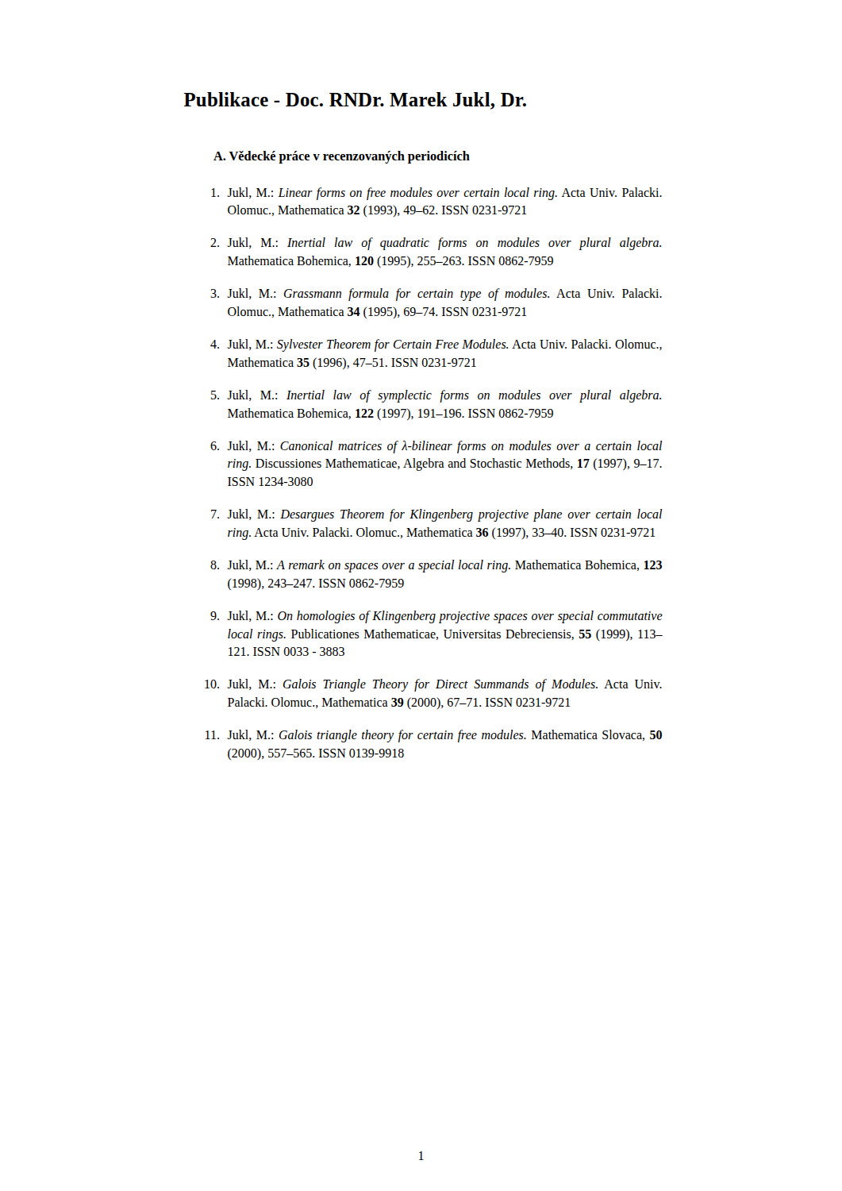Publikace - Doc. RNDr. Marek Jukl, Dr.
A. Vědecké práce v recenzovaných periodicích
Jukl, M.: Linear forms on free modules over certain local ring. Acta Univ. Palacki. Olomuc., Mathematica 32 (1993), 49–62. ISSN 0231-9721
Jukl, M.: Inertial law of quadratic forms on modules over plural algebra. Mathematica Bohemica, 120 (1995), 255–263. ISSN 0862-7959
Jukl, M.: Grassmann formula for certain type of modules. Acta Univ. Palacki. Olomuc., Mathematica 34 (1995), 69–74. ISSN 0231-9721
Jukl, M.: Sylvester Theorem for Certain Free Modules. Acta Univ. Palacki. Olomuc., Mathematica 35 (1996), 47–51. ISSN 0231-9721
Jukl, M.: Inertial law of symplectic forms on modules over plural algebra. Mathematica Bohemica, 122 (1997), 191–196. ISSN 0862-7959
Jukl, M.: Canonical matrices of λ-bilinear forms on modules over a certain local ring. Discussiones Mathematicae, Algebra and Stochastic Methods, 17 (1997), 9–17. ISSN 1234-3080
Jukl, M.: Desargues Theorem for Klingenberg projective plane over certain local ring. Acta Univ. Palacki. Olomuc., Mathematica 36 (1997), 33–40. ISSN 0231-9721
Jukl, M.: A remark on spaces over a special local ring. Mathematica Bohemica, 123 (1998), 243–247. ISSN 0862-7959
Jukl, M.: On homologies of Klingenberg projective spaces over special commutative local rings. Publicationes Mathematicae, Universitas Debreciensis, 55 (1999), 113–121. ISSN 0033 - 3883
Jukl, M.: Galois Triangle Theory for Direct Summands of Modules. Acta Univ. Palacki. Olomuc., Mathematica 39 (2000), 67–71. ISSN 0231-9721
Jukl, M.: Galois triangle theory for certain free modules. Mathematica Slovaca, 50 (2000), 557–565. ISSN 0139-9918
1